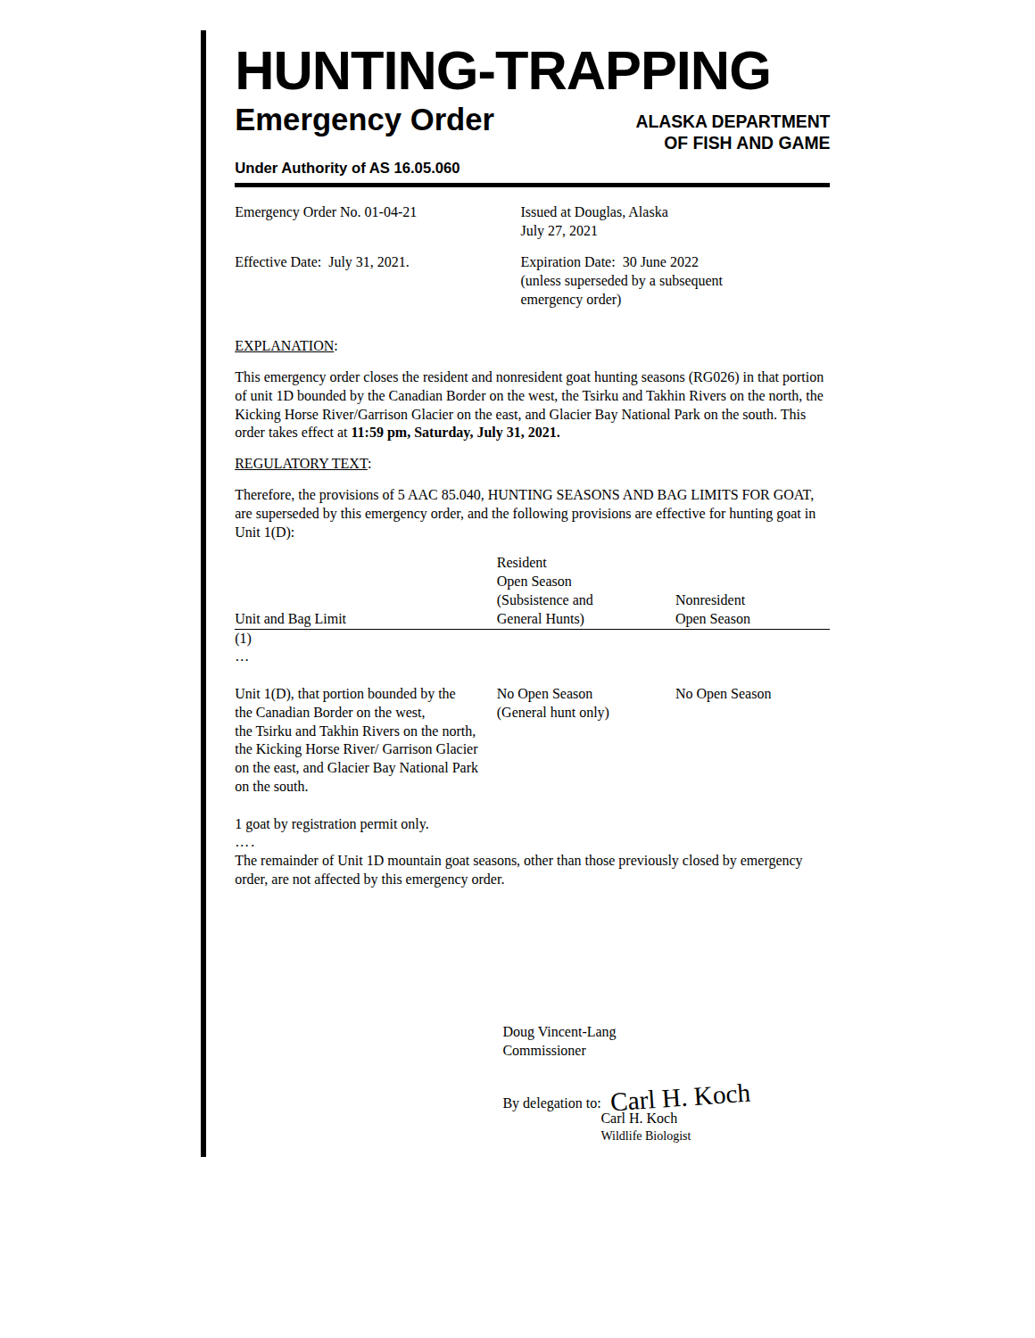HUNTING-TRAPPING
Emergency Order
ALASKA DEPARTMENT
OF FISH AND GAME
Under Authority of AS 16.05.060
| Emergency Order No. 01-04-21 | Issued at Douglas, Alaska July 27, 2021 |
| Effective Date: July 31, 2021. | Expiration Date: 30 June 2022 (unless superseded by a subsequent emergency order) |
EXPLANATION:
This emergency order closes the resident and nonresident goat hunting seasons (RG026) in that portion of unit 1D bounded by the Canadian Border on the west, the Tsirku and Takhin Rivers on the north, the Kicking Horse River/Garrison Glacier on the east, and Glacier Bay National Park on the south. This order takes effect at 11:59 pm, Saturday, July 31, 2021.
REGULATORY TEXT:
Therefore, the provisions of 5 AAC 85.040, HUNTING SEASONS AND BAG LIMITS FOR GOAT, are superseded by this emergency order, and the following provisions are effective for hunting goat in Unit 1(D):
| | Resident Open Season (Subsistence and | Nonresident |
| --- | --- | --- |
| Unit and Bag Limit | General Hunts) | Open Season |
| (1) | | |
| … | | |
| Unit 1(D), that portion bounded by the the Canadian Border on the west, the Tsirku and Takhin Rivers on the north, the Kicking Horse River/ Garrison Glacier on the east, and Glacier Bay National Park on the south. | No Open Season (General hunt only) | No Open Season |
| 1 goat by registration permit only. | | |
| …. | | |
The remainder of Unit 1D mountain goat seasons, other than those previously closed by emergency order, are not affected by this emergency order.
Doug Vincent-Lang
Commissioner
By delegation to: Carl H. Koch
Carl H. Koch
Wildlife Biologist